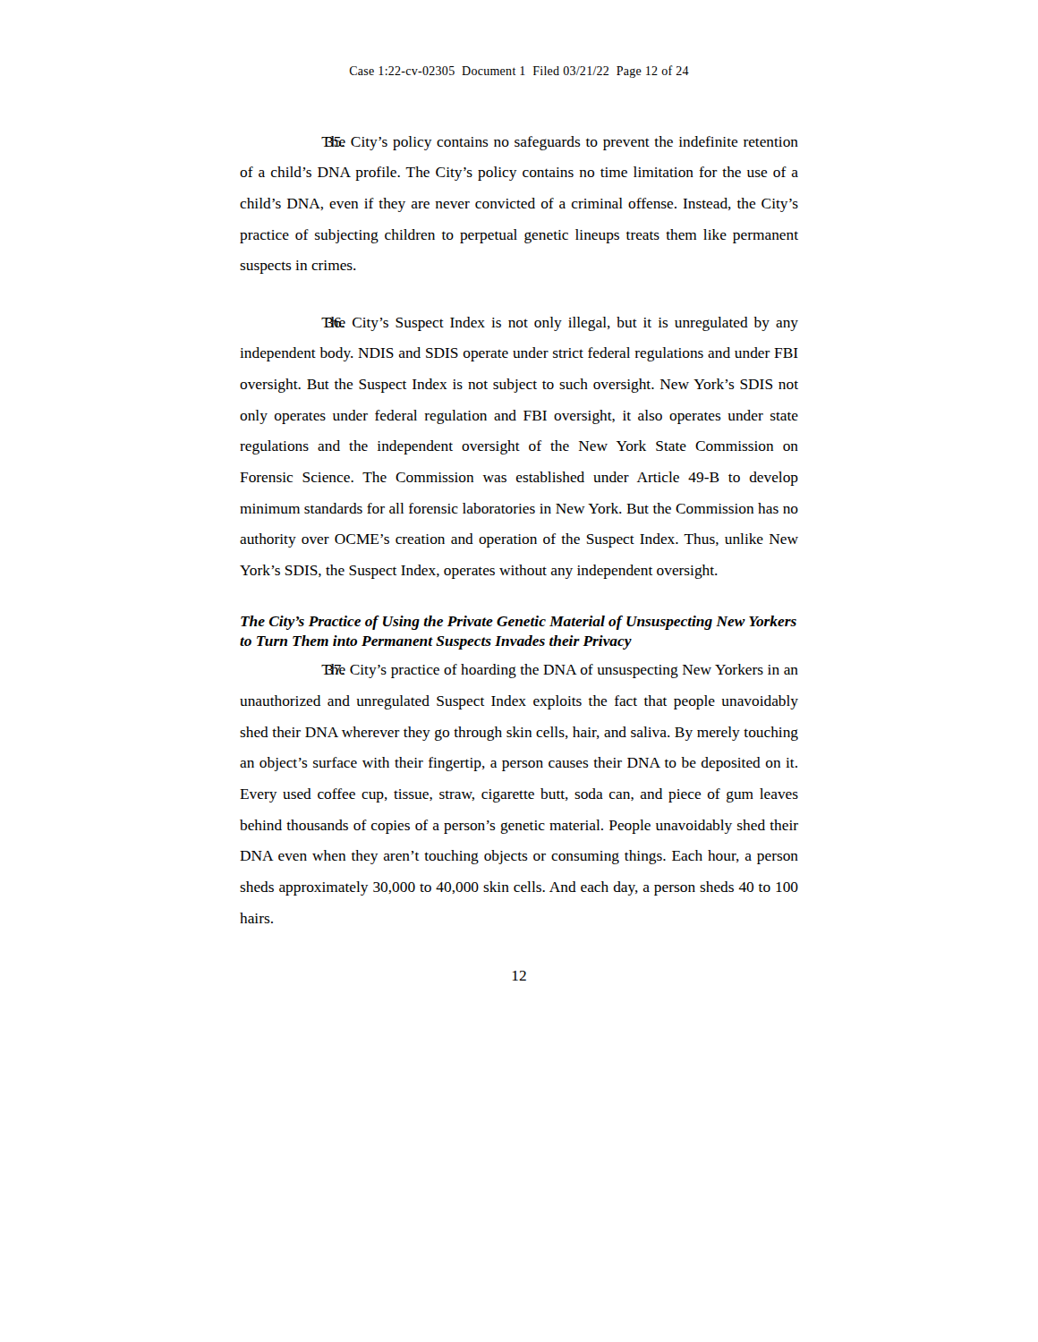Case 1:22-cv-02305 Document 1 Filed 03/21/22 Page 12 of 24
35. The City’s policy contains no safeguards to prevent the indefinite retention of a child’s DNA profile. The City’s policy contains no time limitation for the use of a child’s DNA, even if they are never convicted of a criminal offense. Instead, the City’s practice of subjecting children to perpetual genetic lineups treats them like permanent suspects in crimes.
36. The City’s Suspect Index is not only illegal, but it is unregulated by any independent body. NDIS and SDIS operate under strict federal regulations and under FBI oversight. But the Suspect Index is not subject to such oversight. New York’s SDIS not only operates under federal regulation and FBI oversight, it also operates under state regulations and the independent oversight of the New York State Commission on Forensic Science. The Commission was established under Article 49-B to develop minimum standards for all forensic laboratories in New York. But the Commission has no authority over OCME’s creation and operation of the Suspect Index. Thus, unlike New York’s SDIS, the Suspect Index, operates without any independent oversight.
The City’s Practice of Using the Private Genetic Material of Unsuspecting New Yorkers to Turn Them into Permanent Suspects Invades their Privacy
37. The City’s practice of hoarding the DNA of unsuspecting New Yorkers in an unauthorized and unregulated Suspect Index exploits the fact that people unavoidably shed their DNA wherever they go through skin cells, hair, and saliva. By merely touching an object’s surface with their fingertip, a person causes their DNA to be deposited on it. Every used coffee cup, tissue, straw, cigarette butt, soda can, and piece of gum leaves behind thousands of copies of a person’s genetic material. People unavoidably shed their DNA even when they aren’t touching objects or consuming things. Each hour, a person sheds approximately 30,000 to 40,000 skin cells. And each day, a person sheds 40 to 100 hairs.
12